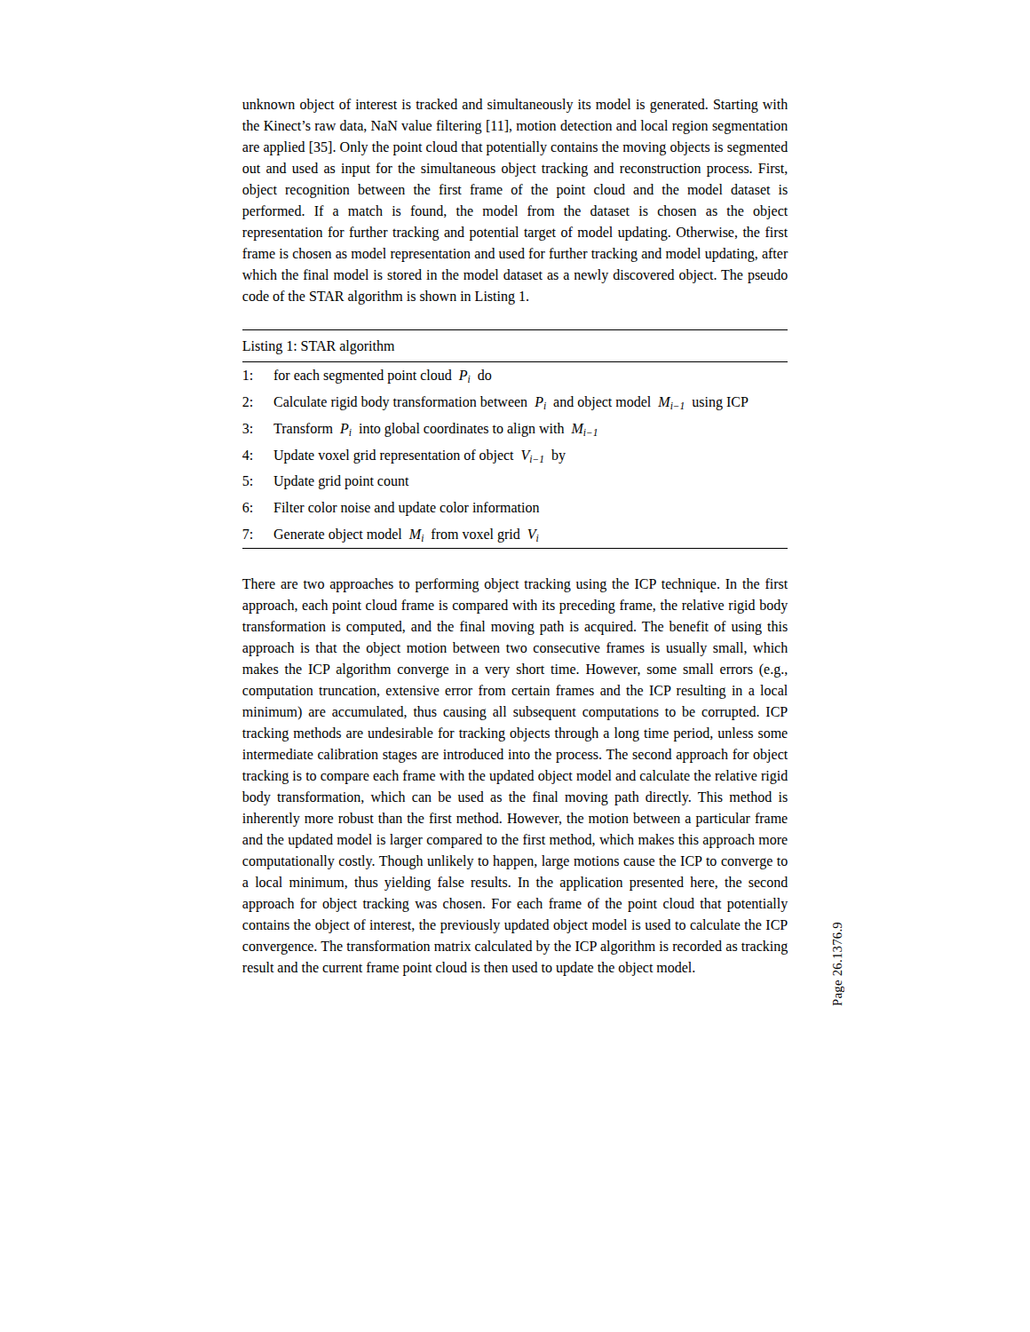unknown object of interest is tracked and simultaneously its model is generated. Starting with the Kinect’s raw data, NaN value filtering [11], motion detection and local region segmentation are applied [35]. Only the point cloud that potentially contains the moving objects is segmented out and used as input for the simultaneous object tracking and reconstruction process. First, object recognition between the first frame of the point cloud and the model dataset is performed. If a match is found, the model from the dataset is chosen as the object representation for further tracking and potential target of model updating. Otherwise, the first frame is chosen as model representation and used for further tracking and model updating, after which the final model is stored in the model dataset as a newly discovered object. The pseudo code of the STAR algorithm is shown in Listing 1.
Listing 1: STAR algorithm
| 1: | for each segmented point cloud P i do |
| 2: | Calculate rigid body transformation between P i and object model M i−1 using ICP |
| 3: | Transform P i into global coordinates to align with M i−1 |
| 4: | Update voxel grid representation of object V i−1 by |
| 5: | Update grid point count |
| 6: | Filter color noise and update color information |
| 7: | Generate object model M i from voxel grid V i |
There are two approaches to performing object tracking using the ICP technique. In the first approach, each point cloud frame is compared with its preceding frame, the relative rigid body transformation is computed, and the final moving path is acquired. The benefit of using this approach is that the object motion between two consecutive frames is usually small, which makes the ICP algorithm converge in a very short time. However, some small errors (e.g., computation truncation, extensive error from certain frames and the ICP resulting in a local minimum) are accumulated, thus causing all subsequent computations to be corrupted. ICP tracking methods are undesirable for tracking objects through a long time period, unless some intermediate calibration stages are introduced into the process. The second approach for object tracking is to compare each frame with the updated object model and calculate the relative rigid body transformation, which can be used as the final moving path directly. This method is inherently more robust than the first method. However, the motion between a particular frame and the updated model is larger compared to the first method, which makes this approach more computationally costly. Though unlikely to happen, large motions cause the ICP to converge to a local minimum, thus yielding false results. In the application presented here, the second approach for object tracking was chosen. For each frame of the point cloud that potentially contains the object of interest, the previously updated object model is used to calculate the ICP convergence. The transformation matrix calculated by the ICP algorithm is recorded as tracking result and the current frame point cloud is then used to update the object model.
Page 26.1376.9